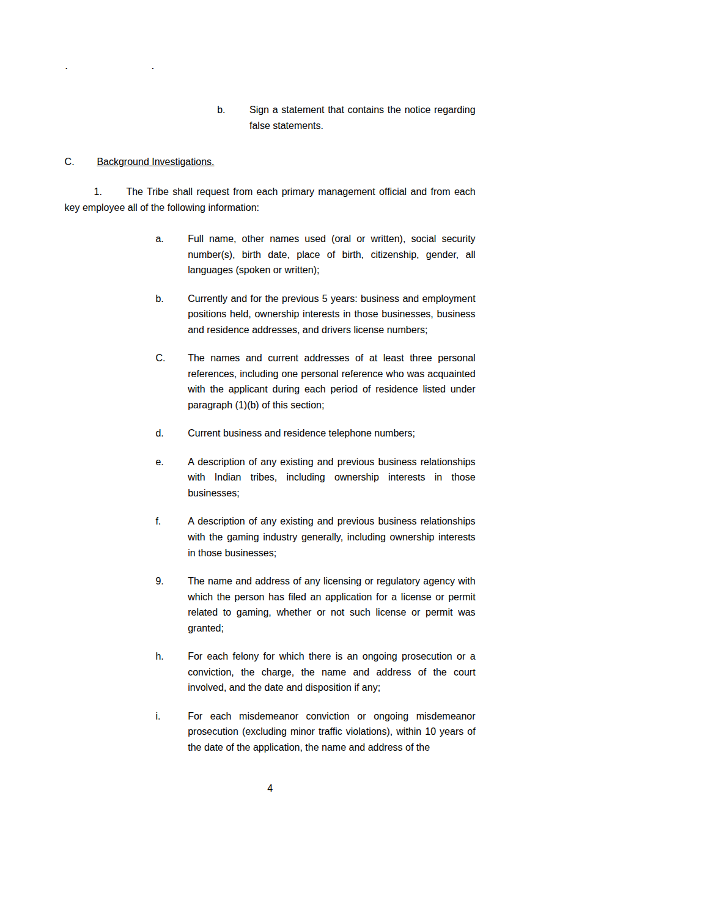· ·
b.
Sign a statement that contains the notice regarding false statements.
C.
Background Investigations.
1. The Tribe shall request from each primary management official and from each key employee all of the following information:
a.
Full name, other names used (oral or written), social security number(s), birth date, place of birth, citizenship, gender, all languages (spoken or written);
b.
Currently and for the previous 5 years: business and employment positions held, ownership interests in those businesses, business and residence addresses, and drivers license numbers;
C.
The names and current addresses of at least three personal references, including one personal reference who was acquainted with the applicant during each period of residence listed under paragraph (1)(b) of this section;
d.
Current business and residence telephone numbers;
e.
A description of any existing and previous business relationships with Indian tribes, including ownership interests in those businesses;
f.
A description of any existing and previous business relationships with the gaming industry generally, including ownership interests in those businesses;
9.
The name and address of any licensing or regulatory agency with which the person has filed an application for a license or permit related to gaming, whether or not such license or permit was granted;
h.
For each felony for which there is an ongoing prosecution or a conviction, the charge, the name and address of the court involved, and the date and disposition if any;
i.
For each misdemeanor conviction or ongoing misdemeanor prosecution (excluding minor traffic violations), within 10 years of the date of the application, the name and address of the
4